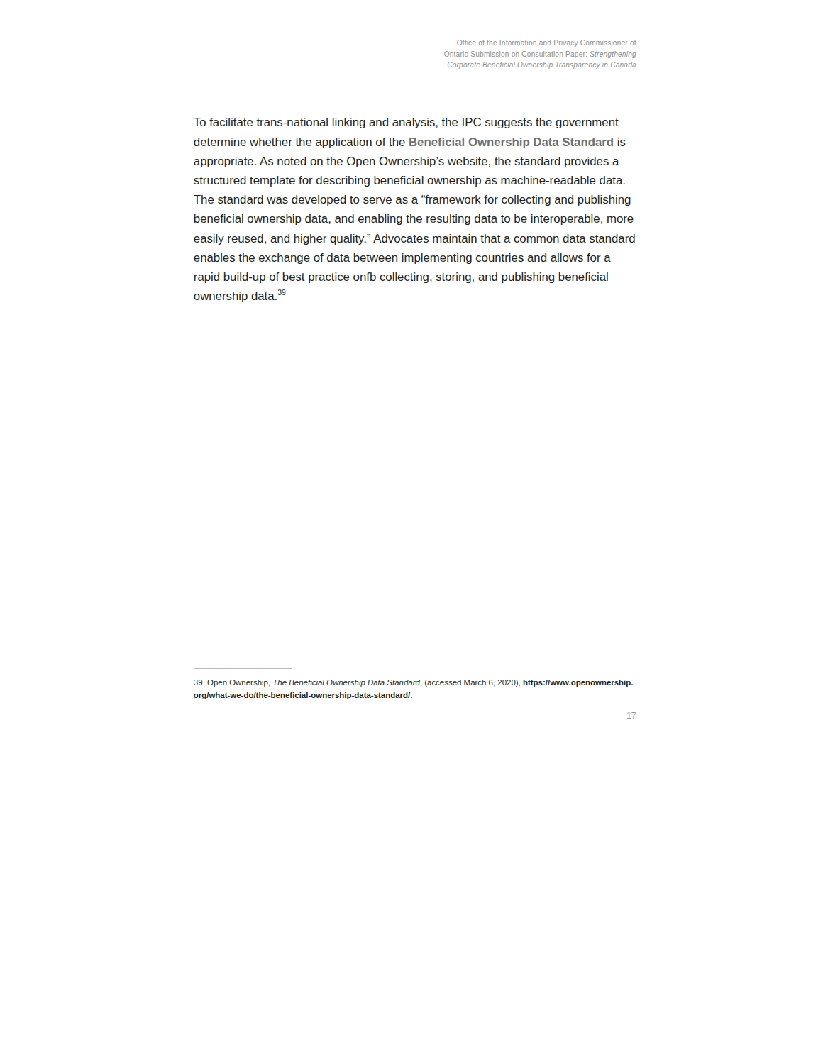Office of the Information and Privacy Commissioner of
Ontario Submission on Consultation Paper: Strengthening
Corporate Beneficial Ownership Transparency in Canada
To facilitate trans-national linking and analysis, the IPC suggests the government determine whether the application of the Beneficial Ownership Data Standard is appropriate. As noted on the Open Ownership’s website, the standard provides a structured template for describing beneficial ownership as machine-readable data. The standard was developed to serve as a “framework for collecting and publishing beneficial ownership data, and enabling the resulting data to be interoperable, more easily reused, and higher quality.” Advocates maintain that a common data standard enables the exchange of data between implementing countries and allows for a rapid build-up of best practice onfb collecting, storing, and publishing beneficial ownership data.39
39 Open Ownership, The Beneficial Ownership Data Standard, (accessed March 6, 2020), https://www.openownership.org/what-we-do/the-beneficial-ownership-data-standard/.
17